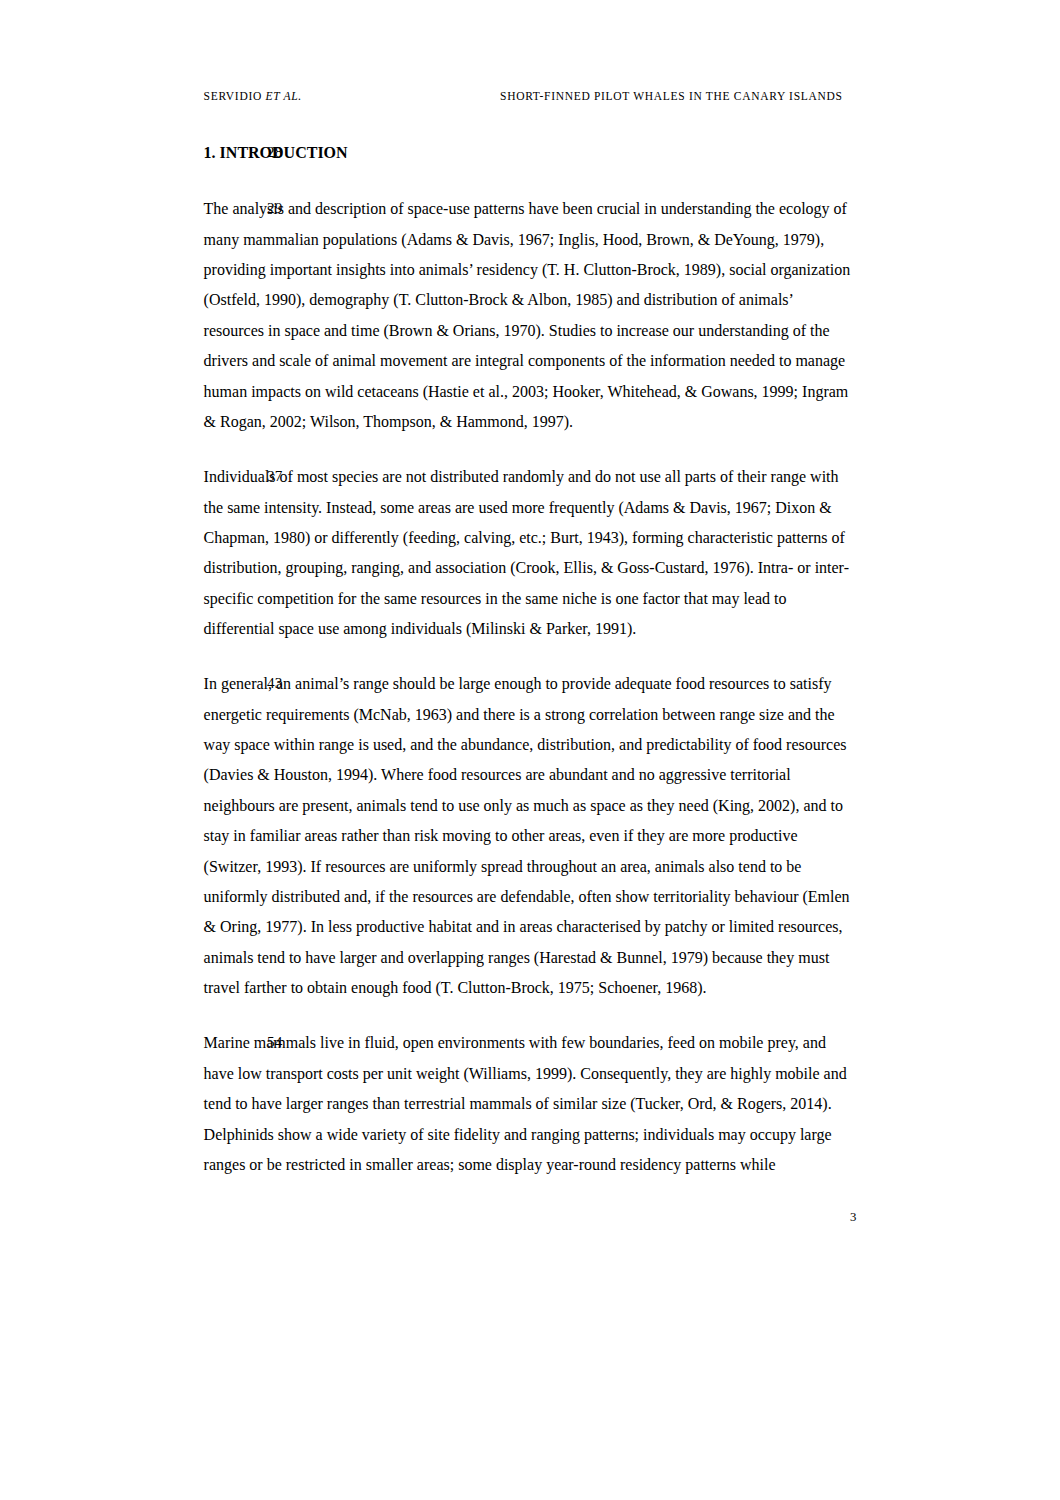SERVIDIO ET AL. Short-finned pilot whales in the Canary Islands
28
1. INTRODUCTION
29
The analysis and description of space-use patterns have been crucial in understanding the ecology of many mammalian populations (Adams & Davis, 1967; Inglis, Hood, Brown, & DeYoung, 1979), providing important insights into animals’ residency (T. H. Clutton-Brock, 1989), social organization (Ostfeld, 1990), demography (T. Clutton-Brock & Albon, 1985) and distribution of animals’ resources in space and time (Brown & Orians, 1970). Studies to increase our understanding of the drivers and scale of animal movement are integral components of the information needed to manage human impacts on wild cetaceans (Hastie et al., 2003; Hooker, Whitehead, & Gowans, 1999; Ingram & Rogan, 2002; Wilson, Thompson, & Hammond, 1997).
37
Individuals of most species are not distributed randomly and do not use all parts of their range with the same intensity. Instead, some areas are used more frequently (Adams & Davis, 1967; Dixon & Chapman, 1980) or differently (feeding, calving, etc.; Burt, 1943), forming characteristic patterns of distribution, grouping, ranging, and association (Crook, Ellis, & Goss-Custard, 1976). Intra- or inter-specific competition for the same resources in the same niche is one factor that may lead to differential space use among individuals (Milinski & Parker, 1991).
43
In general, an animal’s range should be large enough to provide adequate food resources to satisfy energetic requirements (McNab, 1963) and there is a strong correlation between range size and the way space within range is used, and the abundance, distribution, and predictability of food resources (Davies & Houston, 1994). Where food resources are abundant and no aggressive territorial neighbours are present, animals tend to use only as much as space as they need (King, 2002), and to stay in familiar areas rather than risk moving to other areas, even if they are more productive (Switzer, 1993). If resources are uniformly spread throughout an area, animals also tend to be uniformly distributed and, if the resources are defendable, often show territoriality behaviour (Emlen & Oring, 1977). In less productive habitat and in areas characterised by patchy or limited resources, animals tend to have larger and overlapping ranges (Harestad & Bunnel, 1979) because they must travel farther to obtain enough food (T. Clutton-Brock, 1975; Schoener, 1968).
54
Marine mammals live in fluid, open environments with few boundaries, feed on mobile prey, and have low transport costs per unit weight (Williams, 1999). Consequently, they are highly mobile and tend to have larger ranges than terrestrial mammals of similar size (Tucker, Ord, & Rogers, 2014). Delphinids show a wide variety of site fidelity and ranging patterns; individuals may occupy large ranges or be restricted in smaller areas; some display year-round residency patterns while
3